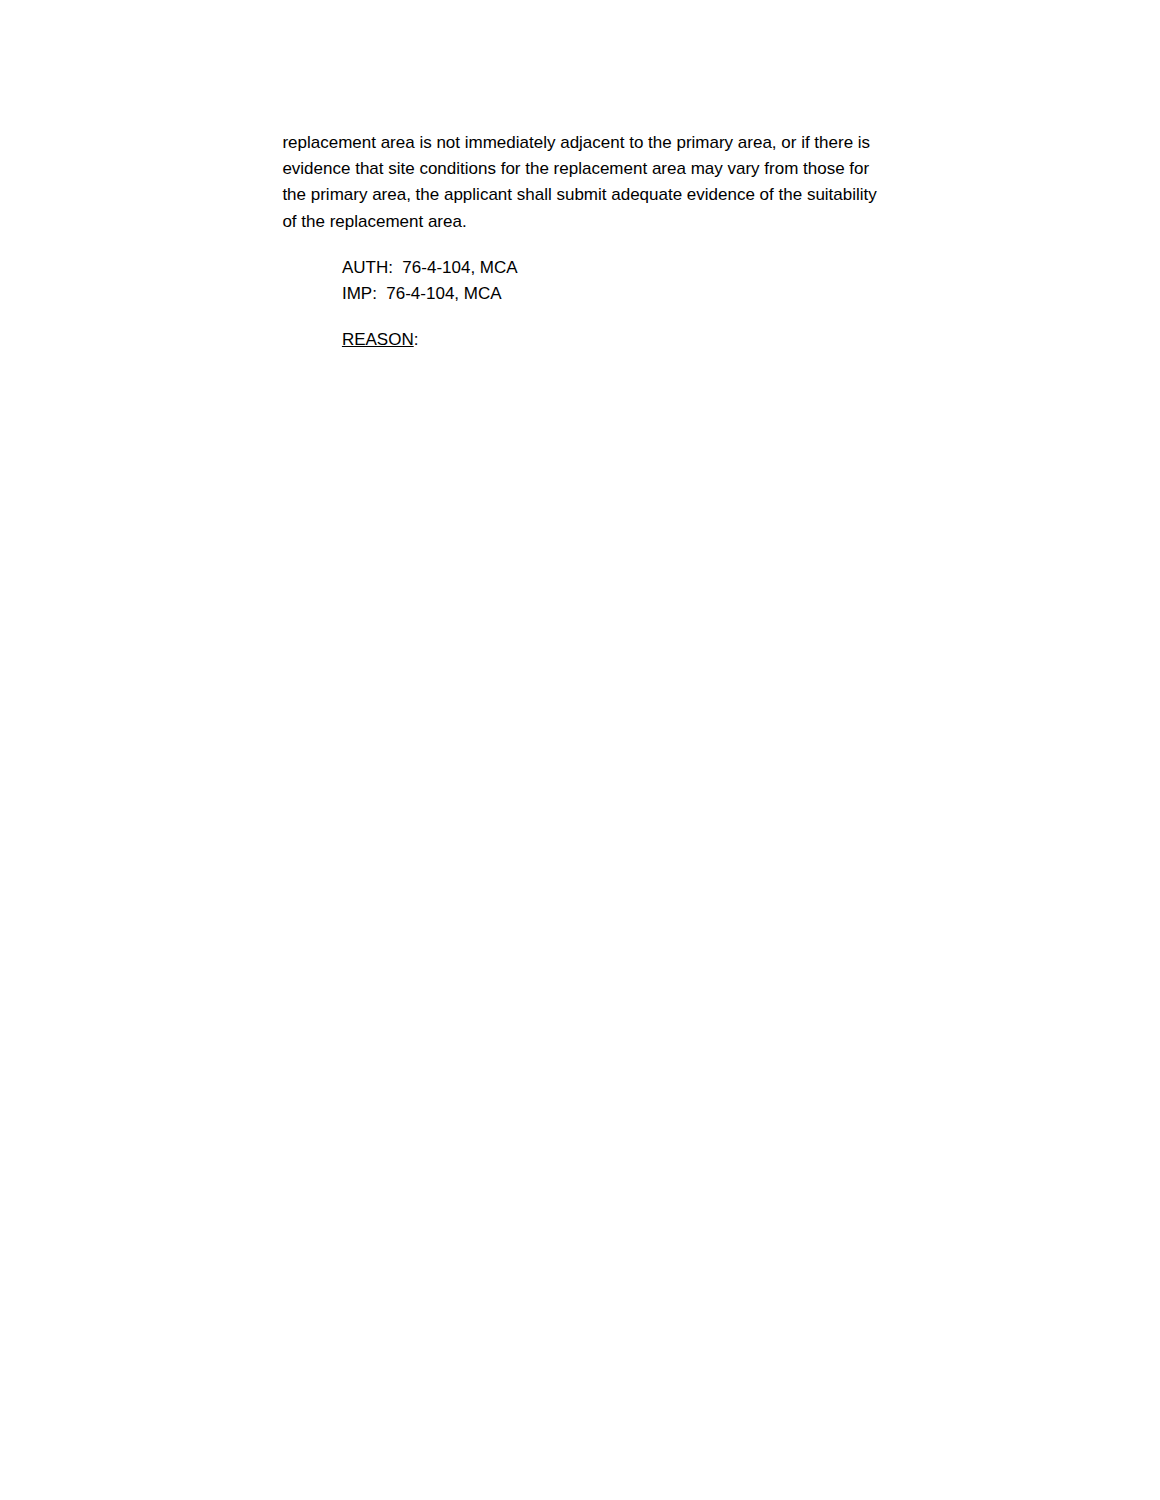replacement area is not immediately adjacent to the primary area, or if there is evidence that site conditions for the replacement area may vary from those for the primary area, the applicant shall submit adequate evidence of the suitability of the replacement area.
AUTH: 76-4-104, MCA
IMP: 76-4-104, MCA
REASON: